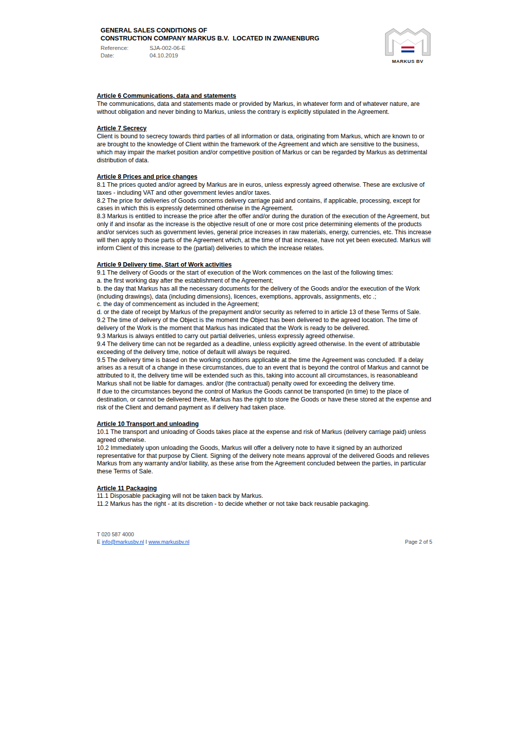MARKUS BV
GENERAL SALES CONDITIONS OF
CONSTRUCTION COMPANY MARKUS B.V. LOCATED IN ZWANENBURG
| Reference: | SJA-002-06-E |
| Date: | 04.10.2019 |
Article 6 Communications, data and statements
The communications, data and statements made or provided by Markus, in whatever form and of whatever nature, are without obligation and never binding to Markus, unless the contrary is explicitly stipulated in the Agreement.
Article 7 Secrecy
Client is bound to secrecy towards third parties of all information or data, originating from Markus, which are known to or are brought to the knowledge of Client within the framework of the Agreement and which are sensitive to the business, which may impair the market position and/or competitive position of Markus or can be regarded by Markus as detrimental distribution of data.
Article 8 Prices and price changes
8.1 The prices quoted and/or agreed by Markus are in euros, unless expressly agreed otherwise. These are exclusive of taxes - including VAT and other government levies and/or taxes.
8.2 The price for deliveries of Goods concerns delivery carriage paid and contains, if applicable, processing, except for cases in which this is expressly determined otherwise in the Agreement.
8.3 Markus is entitled to increase the price after the offer and/or during the duration of the execution of the Agreement, but only if and insofar as the increase is the objective result of one or more cost price determining elements of the products and/or services such as government levies, general price increases in raw materials, energy, currencies, etc. This increase will then apply to those parts of the Agreement which, at the time of that increase, have not yet been executed. Markus will inform Client of this increase to the (partial) deliveries to which the increase relates.
Article 9 Delivery time, Start of Work activities
9.1 The delivery of Goods or the start of execution of the Work commences on the last of the following times:
a. the first working day after the establishment of the Agreement;
b. the day that Markus has all the necessary documents for the delivery of the Goods and/or the execution of the Work (including drawings), data (including dimensions), licences, exemptions, approvals, assignments, etc .;
c. the day of commencement as included in the Agreement;
d. or the date of receipt by Markus of the prepayment and/or security as referred to in article 13 of these Terms of Sale.
9.2 The time of delivery of the Object is the moment the Object has been delivered to the agreed location. The time of delivery of the Work is the moment that Markus has indicated that the Work is ready to be delivered.
9.3 Markus is always entitled to carry out partial deliveries, unless expressly agreed otherwise.
9.4 The delivery time can not be regarded as a deadline, unless explicitly agreed otherwise. In the event of attributable exceeding of the delivery time, notice of default will always be required.
9.5 The delivery time is based on the working conditions applicable at the time the Agreement was concluded. If a delay arises as a result of a change in these circumstances, due to an event that is beyond the control of Markus and cannot be attributed to it, the delivery time will be extended such as this, taking into account all circumstances, is reasonableand Markus shall not be liable for damages. and/or (the contractual) penalty owed for exceeding the delivery time.
If due to the circumstances beyond the control of Markus the Goods cannot be transported (in time) to the place of destination, or cannot be delivered there, Markus has the right to store the Goods or have these stored at the expense and risk of the Client and demand payment as if delivery had taken place.
Article 10 Transport and unloading
10.1 The transport and unloading of Goods takes place at the expense and risk of Markus (delivery carriage paid) unless agreed otherwise.
10.2 Immediately upon unloading the Goods, Markus will offer a delivery note to have it signed by an authorized representative for that purpose by Client. Signing of the delivery note means approval of the delivered Goods and relieves Markus from any warranty and/or liability, as these arise from the Agreement concluded between the parties, in particular these Terms of Sale.
Article 11 Packaging
11.1 Disposable packaging will not be taken back by Markus.
11.2 Markus has the right - at its discretion - to decide whether or not take back reusable packaging.
T 020 587 4000
E info@markusbv.nl I www.markusbv.nl
Page 2 of 5